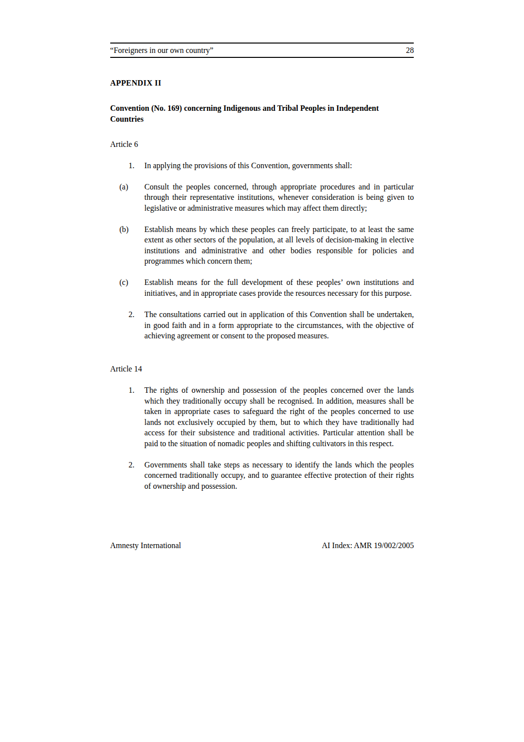“Foreigners in our own country” 28
APPENDIX II
Convention (No. 169) concerning Indigenous and Tribal Peoples in Independent Countries
Article 6
1. In applying the provisions of this Convention, governments shall:
(a) Consult the peoples concerned, through appropriate procedures and in particular through their representative institutions, whenever consideration is being given to legislative or administrative measures which may affect them directly;
(b) Establish means by which these peoples can freely participate, to at least the same extent as other sectors of the population, at all levels of decision-making in elective institutions and administrative and other bodies responsible for policies and programmes which concern them;
(c) Establish means for the full development of these peoples’ own institutions and initiatives, and in appropriate cases provide the resources necessary for this purpose.
2. The consultations carried out in application of this Convention shall be undertaken, in good faith and in a form appropriate to the circumstances, with the objective of achieving agreement or consent to the proposed measures.
Article 14
1. The rights of ownership and possession of the peoples concerned over the lands which they traditionally occupy shall be recognised. In addition, measures shall be taken in appropriate cases to safeguard the right of the peoples concerned to use lands not exclusively occupied by them, but to which they have traditionally had access for their subsistence and traditional activities. Particular attention shall be paid to the situation of nomadic peoples and shifting cultivators in this respect.
2. Governments shall take steps as necessary to identify the lands which the peoples concerned traditionally occupy, and to guarantee effective protection of their rights of ownership and possession.
Amnesty International AI Index: AMR 19/002/2005